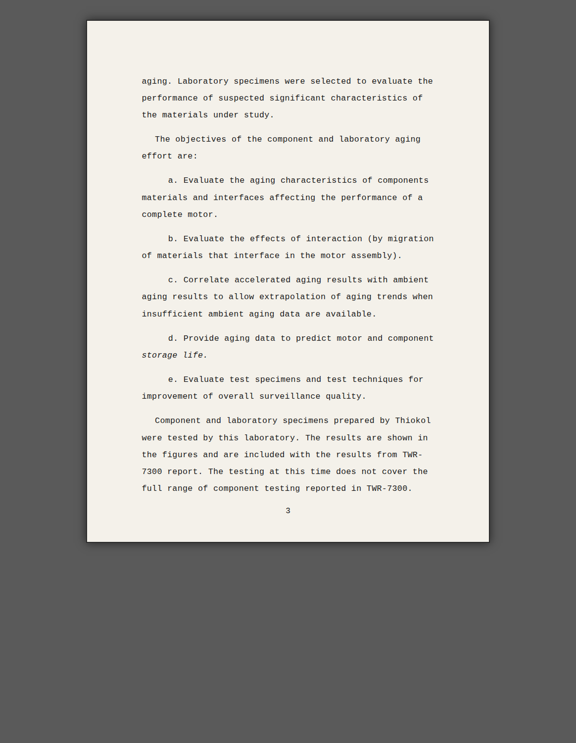aging. Laboratory specimens were selected to evaluate the performance of suspected significant characteristics of the materials under study.
The objectives of the component and laboratory aging effort are:
a. Evaluate the aging characteristics of components materials and interfaces affecting the performance of a complete motor.
b. Evaluate the effects of interaction (by migration of materials that interface in the motor assembly).
c. Correlate accelerated aging results with ambient aging results to allow extrapolation of aging trends when insufficient ambient aging data are available.
d. Provide aging data to predict motor and component storage life.
e. Evaluate test specimens and test techniques for improvement of overall surveillance quality.
Component and laboratory specimens prepared by Thiokol were tested by this laboratory. The results are shown in the figures and are included with the results from TWR-7300 report. The testing at this time does not cover the full range of component testing reported in TWR-7300.
3